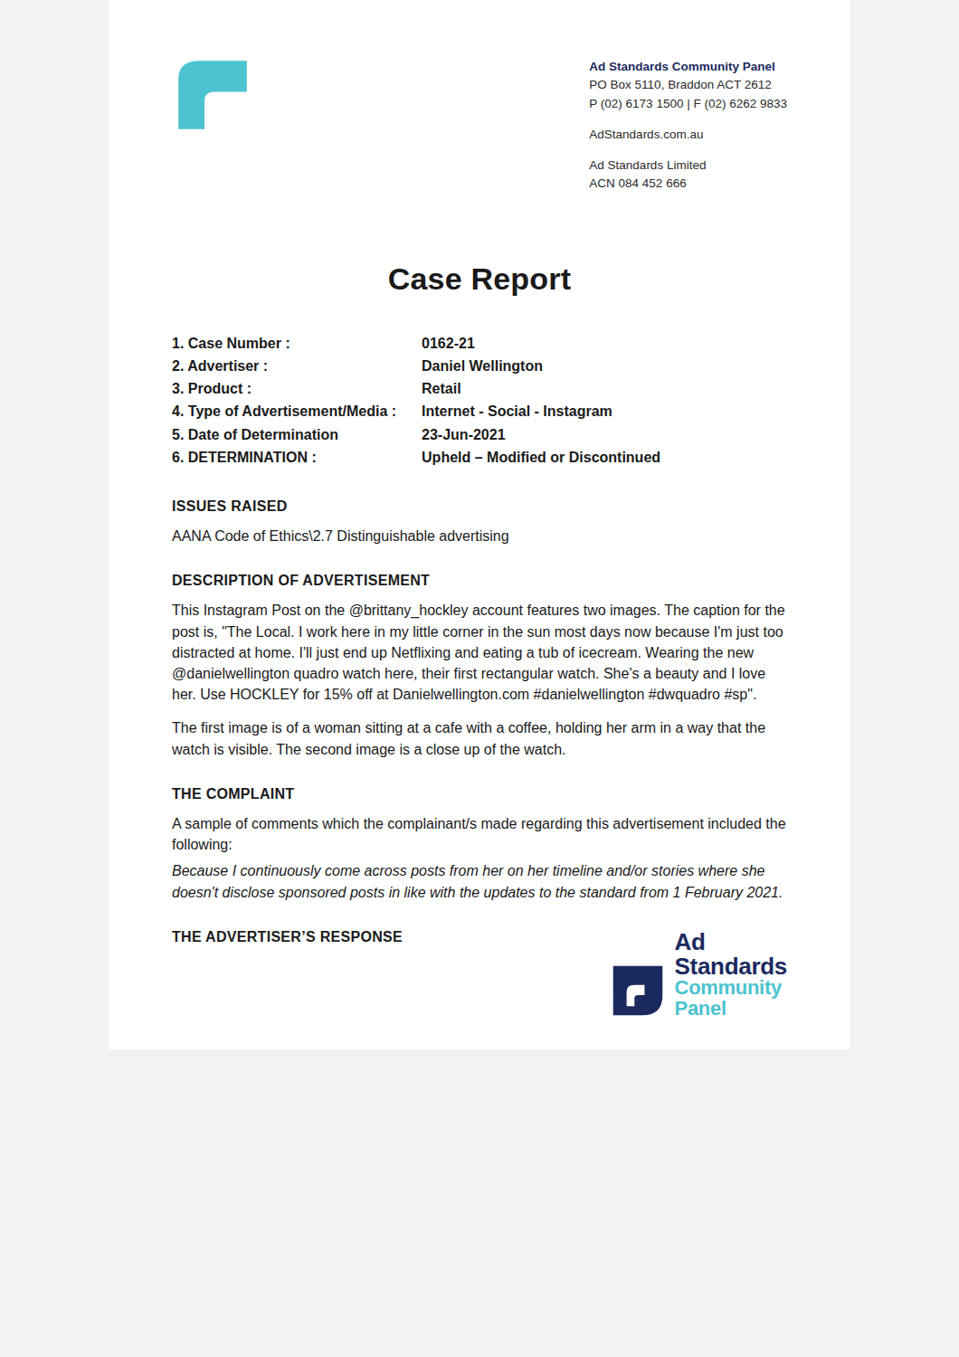Ad Standards Community Panel
PO Box 5110, Braddon ACT 2612
P (02) 6173 1500 | F (02) 6262 9833
AdStandards.com.au
Ad Standards Limited
ACN 084 452 666
Case Report
| 1. Case Number : | 0162-21 |
| 2. Advertiser : | Daniel Wellington |
| 3. Product : | Retail |
| 4. Type of Advertisement/Media : | Internet - Social - Instagram |
| 5. Date of Determination | 23-Jun-2021 |
| 6. DETERMINATION : | Upheld – Modified or Discontinued |
ISSUES RAISED
AANA Code of Ethics\2.7 Distinguishable advertising
DESCRIPTION OF ADVERTISEMENT
This Instagram Post on the @brittany_hockley account features two images. The caption for the post is, "The Local. I work here in my little corner in the sun most days now because I'm just too distracted at home. I'll just end up Netflixing and eating a tub of icecream. Wearing the new @danielwellington quadro watch here, their first rectangular watch. She's a beauty and I love her. Use HOCKLEY for 15% off at Danielwellington.com #danielwellington #dwquadro #sp".
The first image is of a woman sitting at a cafe with a coffee, holding her arm in a way that the watch is visible. The second image is a close up of the watch.
THE COMPLAINT
A sample of comments which the complainant/s made regarding this advertisement included the following:
Because I continuously come across posts from her on her timeline and/or stories where she doesn't disclose sponsored posts in like with the updates to the standard from 1 February 2021.
THE ADVERTISER’S RESPONSE
Ad
Standards
Community
Panel